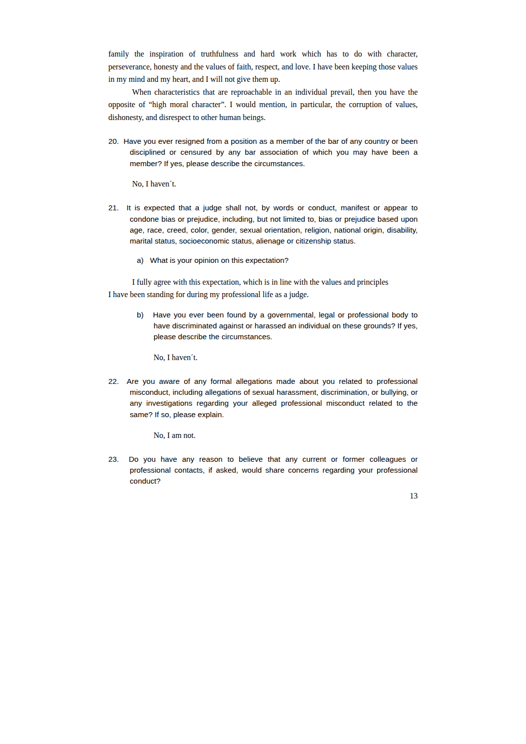family the inspiration of truthfulness and hard work which has to do with character, perseverance, honesty and the values of faith, respect, and love. I have been keeping those values in my mind and my heart, and I will not give them up.
When characteristics that are reproachable in an individual prevail, then you have the opposite of “high moral character”. I would mention, in particular, the corruption of values, dishonesty, and disrespect to other human beings.
20. Have you ever resigned from a position as a member of the bar of any country or been disciplined or censured by any bar association of which you may have been a member? If yes, please describe the circumstances.
No, I haven´t.
21. It is expected that a judge shall not, by words or conduct, manifest or appear to condone bias or prejudice, including, but not limited to, bias or prejudice based upon age, race, creed, color, gender, sexual orientation, religion, national origin, disability, marital status, socioeconomic status, alienage or citizenship status.
a) What is your opinion on this expectation?
I fully agree with this expectation, which is in line with the values and principles
I have been standing for during my professional life as a judge.
b) Have you ever been found by a governmental, legal or professional body to have discriminated against or harassed an individual on these grounds? If yes, please describe the circumstances.
No, I haven´t.
22. Are you aware of any formal allegations made about you related to professional misconduct, including allegations of sexual harassment, discrimination, or bullying, or any investigations regarding your alleged professional misconduct related to the same? If so, please explain.
No, I am not.
23. Do you have any reason to believe that any current or former colleagues or professional contacts, if asked, would share concerns regarding your professional conduct?
13